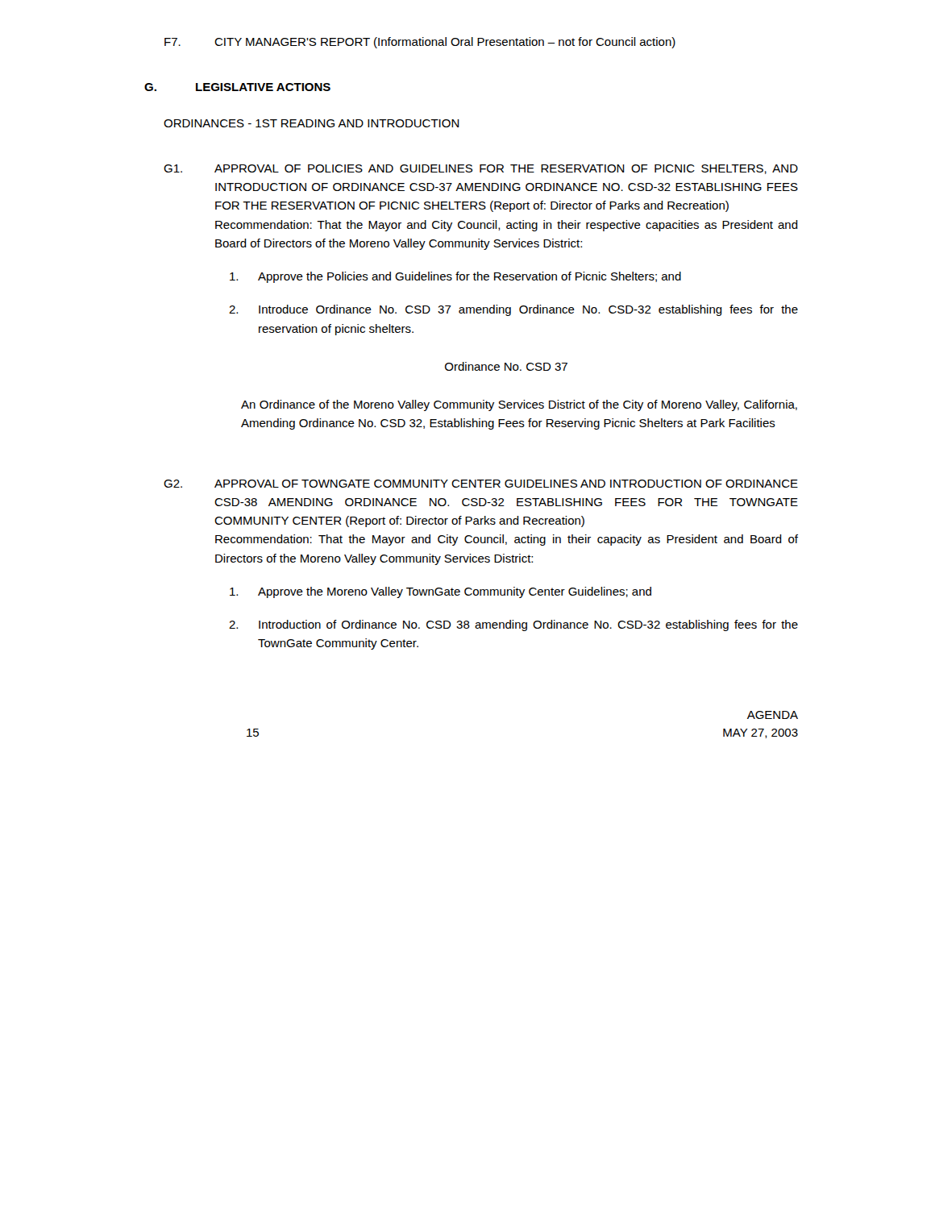F7.
CITY MANAGER'S REPORT (Informational Oral Presentation – not for Council action)
G. LEGISLATIVE ACTIONS
ORDINANCES - 1ST READING AND INTRODUCTION
G1.
APPROVAL OF POLICIES AND GUIDELINES FOR THE RESERVATION OF PICNIC SHELTERS, AND INTRODUCTION OF ORDINANCE CSD-37 AMENDING ORDINANCE NO. CSD-32 ESTABLISHING FEES FOR THE RESERVATION OF PICNIC SHELTERS (Report of: Director of Parks and Recreation)
Recommendation: That the Mayor and City Council, acting in their respective capacities as President and Board of Directors of the Moreno Valley Community Services District:
1. Approve the Policies and Guidelines for the Reservation of Picnic Shelters; and
2. Introduce Ordinance No. CSD 37 amending Ordinance No. CSD-32 establishing fees for the reservation of picnic shelters.
Ordinance No. CSD 37
An Ordinance of the Moreno Valley Community Services District of the City of Moreno Valley, California, Amending Ordinance No. CSD 32, Establishing Fees for Reserving Picnic Shelters at Park Facilities
G2.
APPROVAL OF TOWNGATE COMMUNITY CENTER GUIDELINES AND INTRODUCTION OF ORDINANCE CSD-38 AMENDING ORDINANCE NO. CSD-32 ESTABLISHING FEES FOR THE TOWNGATE COMMUNITY CENTER (Report of: Director of Parks and Recreation)
Recommendation: That the Mayor and City Council, acting in their capacity as President and Board of Directors of the Moreno Valley Community Services District:
1. Approve the Moreno Valley TownGate Community Center Guidelines; and
2. Introduction of Ordinance No. CSD 38 amending Ordinance No. CSD-32 establishing fees for the TownGate Community Center.
15
AGENDA
MAY 27, 2003